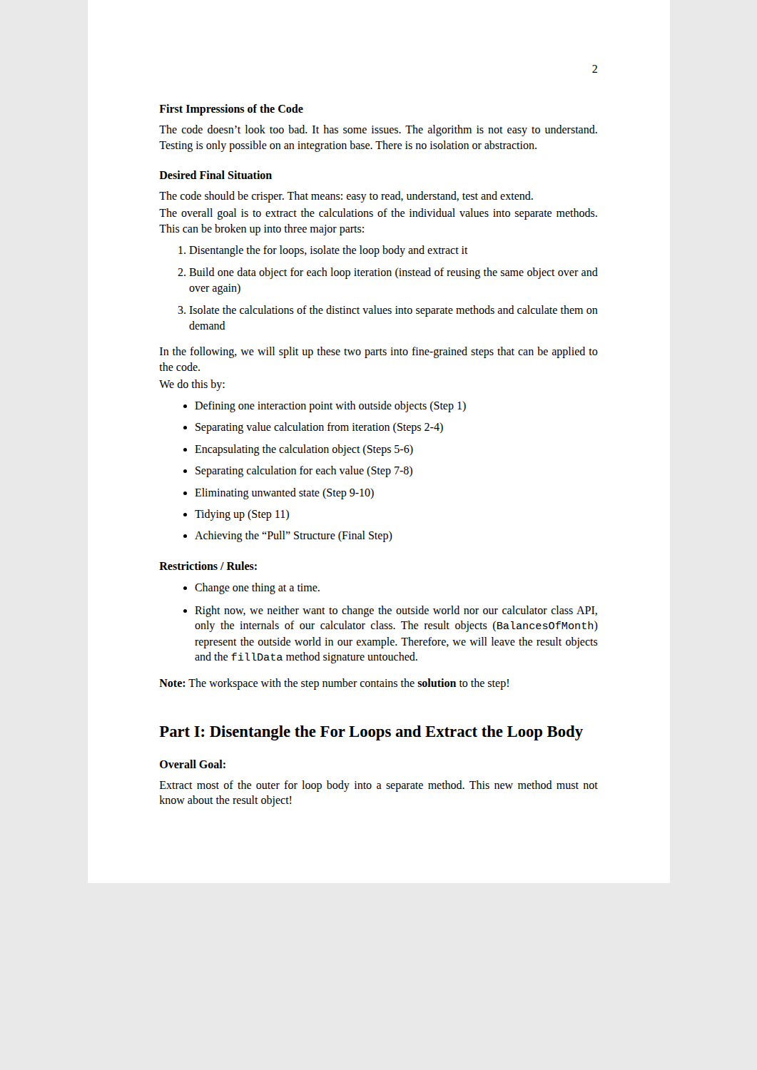2
First Impressions of the Code
The code doesn’t look too bad. It has some issues. The algorithm is not easy to understand. Testing is only possible on an integration base. There is no isolation or abstraction.
Desired Final Situation
The code should be crisper. That means: easy to read, understand, test and extend.
The overall goal is to extract the calculations of the individual values into separate methods. This can be broken up into three major parts:
Disentangle the for loops, isolate the loop body and extract it
Build one data object for each loop iteration (instead of reusing the same object over and over again)
Isolate the calculations of the distinct values into separate methods and calculate them on demand
In the following, we will split up these two parts into fine-grained steps that can be applied to the code.
We do this by:
Defining one interaction point with outside objects (Step 1)
Separating value calculation from iteration (Steps 2-4)
Encapsulating the calculation object (Steps 5-6)
Separating calculation for each value (Step 7-8)
Eliminating unwanted state (Step 9-10)
Tidying up (Step 11)
Achieving the “Pull” Structure (Final Step)
Restrictions / Rules:
Change one thing at a time.
Right now, we neither want to change the outside world nor our calculator class API, only the internals of our calculator class. The result objects (BalancesOfMonth) represent the outside world in our example. Therefore, we will leave the result objects and the fillData method signature untouched.
Note: The workspace with the step number contains the solution to the step!
Part I: Disentangle the For Loops and Extract the Loop Body
Overall Goal:
Extract most of the outer for loop body into a separate method. This new method must not know about the result object!